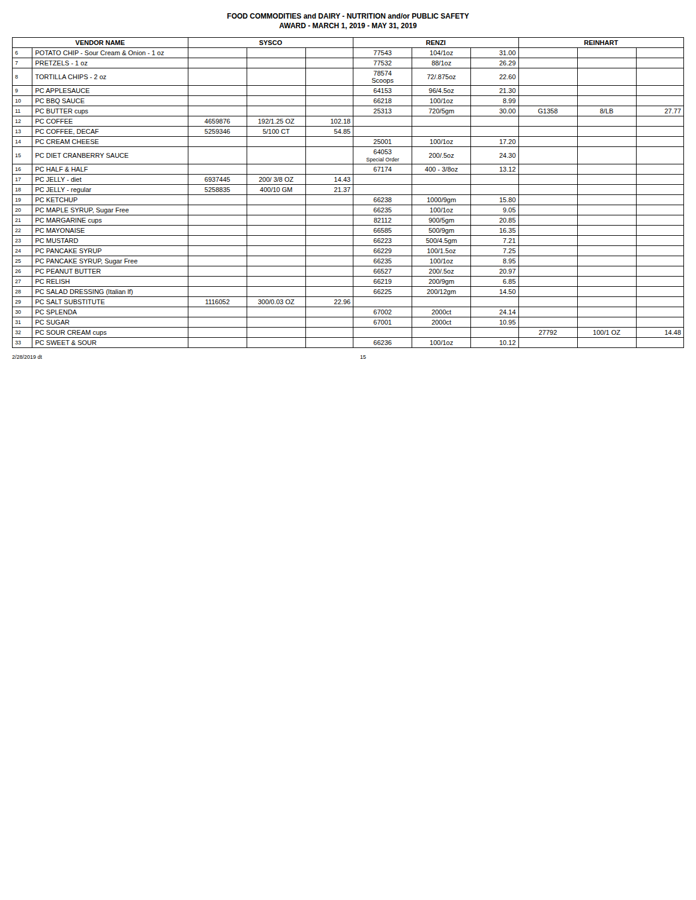FOOD COMMODITIES and DAIRY - NUTRITION and/or PUBLIC SAFETY
AWARD - MARCH 1, 2019 - MAY 31, 2019
| VENDOR NAME | SYSCO | RENZI | REINHART |
| --- | --- | --- | --- |
| 6 | POTATO CHIP - Sour Cream & Onion - 1 oz | | | | 77543 | 104/1oz | 31.00 | | | |
| 7 | PRETZELS - 1 oz | | | | 77532 | 88/1oz | 26.29 | | | |
| 8 | TORTILLA CHIPS - 2 oz | | | | 78574 Scoops | 72/.875oz | 22.60 | | | |
| 9 | PC APPLESAUCE | | | | 64153 | 96/4.5oz | 21.30 | | | |
| 10 | PC BBQ SAUCE | | | | 66218 | 100/1oz | 8.99 | | | |
| 11 | PC BUTTER cups | | | | 25313 | 720/5gm | 30.00 | G1358 | 8/LB | 27.77 |
| 12 | PC COFFEE | 4659876 | 192/1.25 OZ | 102.18 | | | | | | |
| 13 | PC COFFEE, DECAF | 5259346 | 5/100 CT | 54.85 | | | | | | |
| 14 | PC CREAM CHEESE | | | | 25001 | 100/1oz | 17.20 | | | |
| 15 | PC DIET CRANBERRY SAUCE | | | | 64053 Special Order | 200/.5oz | 24.30 | | | |
| 16 | PC HALF & HALF | | | | 67174 | 400 - 3/8oz | 13.12 | | | |
| 17 | PC JELLY - diet | 6937445 | 200/ 3/8 OZ | 14.43 | | | | | | |
| 18 | PC JELLY - regular | 5258835 | 400/10 GM | 21.37 | | | | | | |
| 19 | PC KETCHUP | | | | 66238 | 1000/9gm | 15.80 | | | |
| 20 | PC MAPLE SYRUP, Sugar Free | | | | 66235 | 100/1oz | 9.05 | | | |
| 21 | PC MARGARINE cups | | | | 82112 | 900/5gm | 20.85 | | | |
| 22 | PC MAYONAISE | | | | 66585 | 500/9gm | 16.35 | | | |
| 23 | PC MUSTARD | | | | 66223 | 500/4.5gm | 7.21 | | | |
| 24 | PC PANCAKE SYRUP | | | | 66229 | 100/1.5oz | 7.25 | | | |
| 25 | PC PANCAKE SYRUP, Sugar Free | | | | 66235 | 100/1oz | 8.95 | | | |
| 26 | PC PEANUT BUTTER | | | | 66527 | 200/.5oz | 20.97 | | | |
| 27 | PC RELISH | | | | 66219 | 200/9gm | 6.85 | | | |
| 28 | PC SALAD DRESSING (Italian lf) | | | | 66225 | 200/12gm | 14.50 | | | |
| 29 | PC SALT SUBSTITUTE | 1116052 | 300/0.03 OZ | 22.96 | | | | | | |
| 30 | PC SPLENDA | | | | 67002 | 2000ct | 24.14 | | | |
| 31 | PC SUGAR | | | | 67001 | 2000ct | 10.95 | | | |
| 32 | PC SOUR CREAM cups | | | | | | | 27792 | 100/1 OZ | 14.48 |
| 33 | PC SWEET & SOUR | | | | 66236 | 100/1oz | 10.12 | | | |
2/28/2019 dt
15